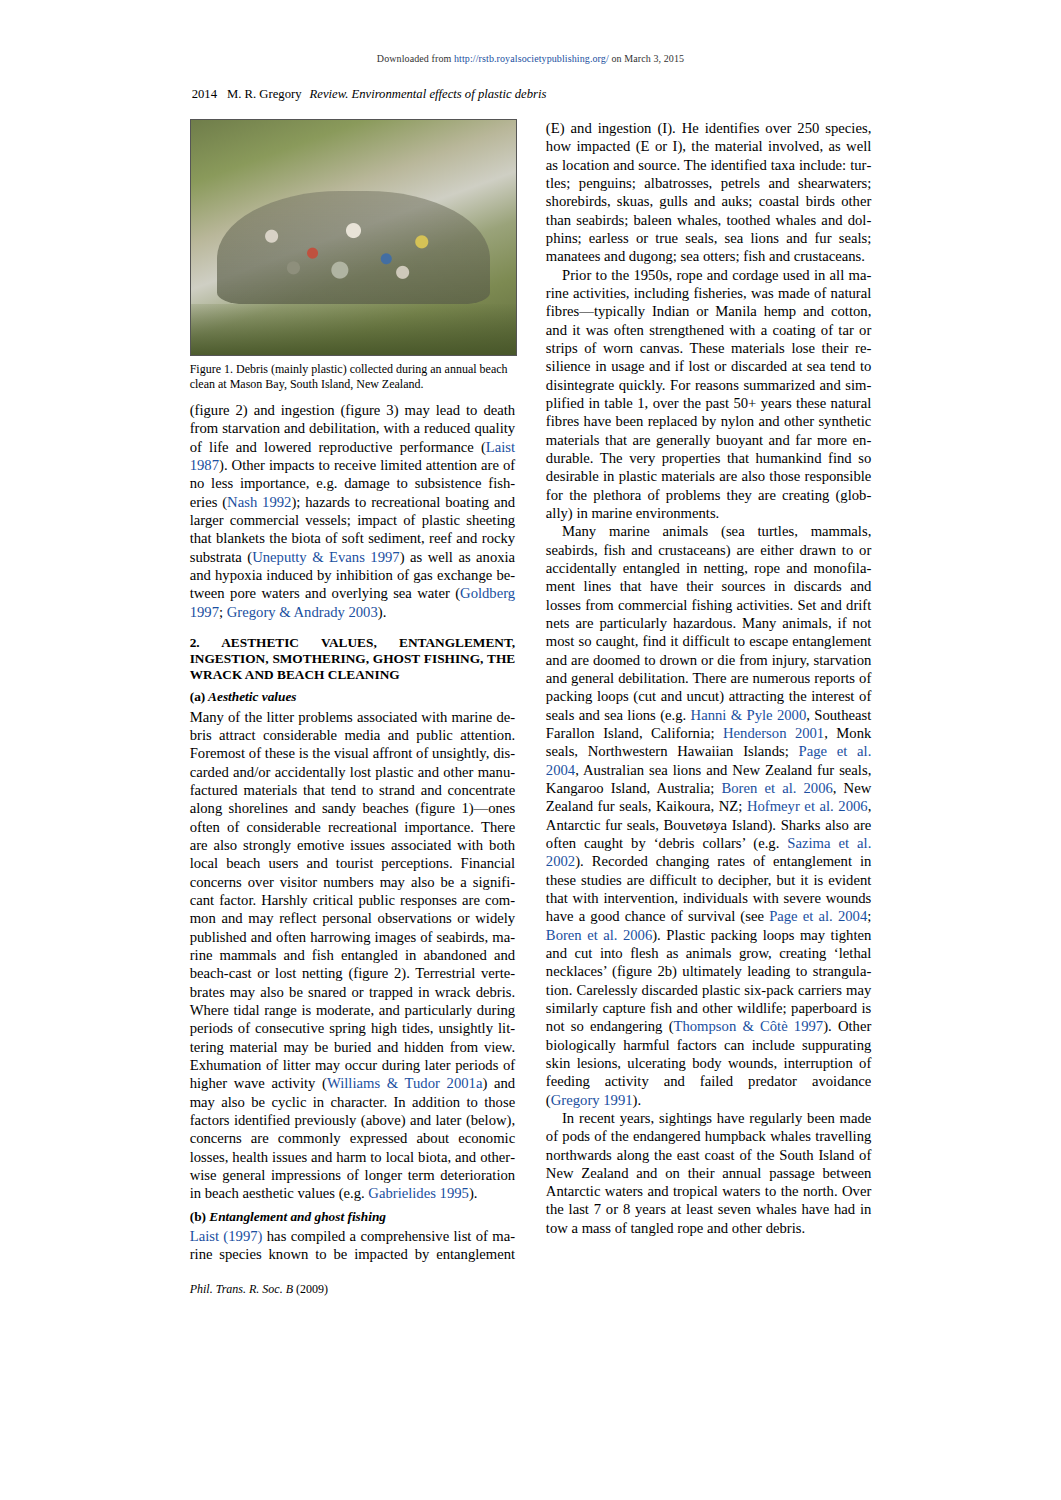Downloaded from http://rstb.royalsocietypublishing.org/ on March 3, 2015
2014 M. R. Gregory Review. Environmental effects of plastic debris
Figure 1. Debris (mainly plastic) collected during an annual beach clean at Mason Bay, South Island, New Zealand.
(figure 2) and ingestion (figure 3) may lead to death from starvation and debilitation, with a reduced quality of life and lowered reproductive performance (Laist 1987). Other impacts to receive limited attention are of no less importance, e.g. damage to subsistence fisheries (Nash 1992); hazards to recreational boating and larger commercial vessels; impact of plastic sheeting that blankets the biota of soft sediment, reef and rocky substrata (Uneputty & Evans 1997) as well as anoxia and hypoxia induced by inhibition of gas exchange between pore waters and overlying sea water (Goldberg 1997; Gregory & Andrady 2003).
2. Aesthetic values, entanglement, ingestion, smothering, ghost fishing, the wrack and beach cleaning
(a) Aesthetic values
Many of the litter problems associated with marine debris attract considerable media and public attention. Foremost of these is the visual affront of unsightly, discarded and/or accidentally lost plastic and other manufactured materials that tend to strand and concentrate along shorelines and sandy beaches (figure 1)—ones often of considerable recreational importance. There are also strongly emotive issues associated with both local beach users and tourist perceptions. Financial concerns over visitor numbers may also be a significant factor. Harshly critical public responses are common and may reflect personal observations or widely published and often harrowing images of seabirds, marine mammals and fish entangled in abandoned and beach-cast or lost netting (figure 2). Terrestrial vertebrates may also be snared or trapped in wrack debris. Where tidal range is moderate, and particularly during periods of consecutive spring high tides, unsightly littering material may be buried and hidden from view. Exhumation of litter may occur during later periods of higher wave activity (Williams & Tudor 2001a) and may also be cyclic in character. In addition to those factors identified previously (above) and later (below), concerns are commonly expressed about economic losses, health issues and harm to local biota, and otherwise general impressions of longer term deterioration in beach aesthetic values (e.g. Gabrielides 1995).
(b) Entanglement and ghost fishing
Laist (1997) has compiled a comprehensive list of marine species known to be impacted by entanglement (E) and ingestion (I). He identifies over 250 species, how impacted (E or I), the material involved, as well as location and source. The identified taxa include: turtles; penguins; albatrosses, petrels and shearwaters; shorebirds, skuas, gulls and auks; coastal birds other than seabirds; baleen whales, toothed whales and dolphins; earless or true seals, sea lions and fur seals; manatees and dugong; sea otters; fish and crustaceans.
Prior to the 1950s, rope and cordage used in all marine activities, including fisheries, was made of natural fibres—typically Indian or Manila hemp and cotton, and it was often strengthened with a coating of tar or strips of worn canvas. These materials lose their resilience in usage and if lost or discarded at sea tend to disintegrate quickly. For reasons summarized and simplified in table 1, over the past 50+ years these natural fibres have been replaced by nylon and other synthetic materials that are generally buoyant and far more endurable. The very properties that humankind find so desirable in plastic materials are also those responsible for the plethora of problems they are creating (globally) in marine environments.
Many marine animals (sea turtles, mammals, seabirds, fish and crustaceans) are either drawn to or accidentally entangled in netting, rope and monofilament lines that have their sources in discards and losses from commercial fishing activities. Set and drift nets are particularly hazardous. Many animals, if not most so caught, find it difficult to escape entanglement and are doomed to drown or die from injury, starvation and general debilitation. There are numerous reports of packing loops (cut and uncut) attracting the interest of seals and sea lions (e.g. Hanni & Pyle 2000, Southeast Farallon Island, California; Henderson 2001, Monk seals, Northwestern Hawaiian Islands; Page et al. 2004, Australian sea lions and New Zealand fur seals, Kangaroo Island, Australia; Boren et al. 2006, New Zealand fur seals, Kaikoura, NZ; Hofmeyr et al. 2006, Antarctic fur seals, Bouvetøya Island). Sharks also are often caught by ‘debris collars’ (e.g. Sazima et al. 2002). Recorded changing rates of entanglement in these studies are difficult to decipher, but it is evident that with intervention, individuals with severe wounds have a good chance of survival (see Page et al. 2004; Boren et al. 2006). Plastic packing loops may tighten and cut into flesh as animals grow, creating ‘lethal necklaces’ (figure 2b) ultimately leading to strangulation. Carelessly discarded plastic six-pack carriers may similarly capture fish and other wildlife; paperboard is not so endangering (Thompson & Côtè 1997). Other biologically harmful factors can include suppurating skin lesions, ulcerating body wounds, interruption of feeding activity and failed predator avoidance (Gregory 1991).
In recent years, sightings have regularly been made of pods of the endangered humpback whales travelling northwards along the east coast of the South Island of New Zealand and on their annual passage between Antarctic waters and tropical waters to the north. Over the last 7 or 8 years at least seven whales have had in tow a mass of tangled rope and other debris.
Phil. Trans. R. Soc. B (2009)